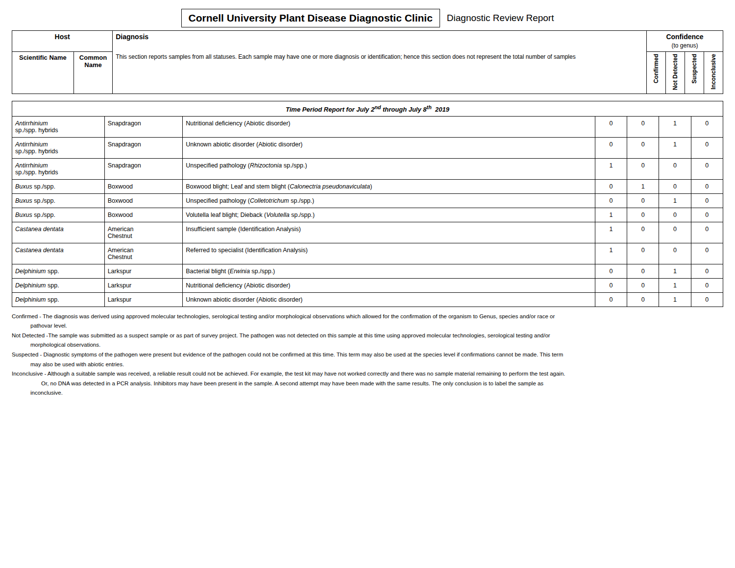Cornell University Plant Disease Diagnostic Clinic
Diagnostic Review Report
| Host | Diagnosis This section reports samples from all statuses. Each sample may have one or more diagnosis or identification; hence this section does not represent the total number of samples | Confidence (to genus) |
| Scientific Name | Common Name | Confirmed | Not Detected | Suspected | Inconclusive |
| Time Period Report for July 2 nd through July 8 th 2019 |
| Antirrhinium sp./spp. hybrids | Snapdragon | Nutritional deficiency (Abiotic disorder) | 0 | 0 | 1 | 0 |
| Antirrhinium sp./spp. hybrids | Snapdragon | Unknown abiotic disorder (Abiotic disorder) | 0 | 0 | 1 | 0 |
| Antirrhinium sp./spp. hybrids | Snapdragon | Unspecified pathology ( Rhizoctonia sp./spp.) | 1 | 0 | 0 | 0 |
| Buxus sp./spp. | Boxwood | Boxwood blight; Leaf and stem blight ( Calonectria pseudonaviculata ) | 0 | 1 | 0 | 0 |
| Buxus sp./spp. | Boxwood | Unspecified pathology ( Colletotrichum sp./spp.) | 0 | 0 | 1 | 0 |
| Buxus sp./spp. | Boxwood | Volutella leaf blight; Dieback ( Volutella sp./spp.) | 1 | 0 | 0 | 0 |
| Castanea dentata | American Chestnut | Insufficient sample (Identification Analysis) | 1 | 0 | 0 | 0 |
| Castanea dentata | American Chestnut | Referred to specialist (Identification Analysis) | 1 | 0 | 0 | 0 |
| Delphinium spp. | Larkspur | Bacterial blight ( Erwinia sp./spp.) | 0 | 0 | 1 | 0 |
| Delphinium spp. | Larkspur | Nutritional deficiency (Abiotic disorder) | 0 | 0 | 1 | 0 |
| Delphinium spp. | Larkspur | Unknown abiotic disorder (Abiotic disorder) | 0 | 0 | 1 | 0 |
Confirmed - The diagnosis was derived using approved molecular technologies, serological testing and/or morphological observations which allowed for the confirmation of the organism to Genus, species and/or race or
pathovar level.
Not Detected -The sample was submitted as a suspect sample or as part of survey project. The pathogen was not detected on this sample at this time using approved molecular technologies, serological testing and/or
morphological observations.
Suspected - Diagnostic symptoms of the pathogen were present but evidence of the pathogen could not be confirmed at this time. This term may also be used at the species level if confirmations cannot be made. This term
may also be used with abiotic entries.
Inconclusive - Although a suitable sample was received, a reliable result could not be achieved. For example, the test kit may have not worked correctly and there was no sample material remaining to perform the test again.
Or, no DNA was detected in a PCR analysis. Inhibitors may have been present in the sample. A second attempt may have been made with the same results. The only conclusion is to label the sample as
inconclusive.